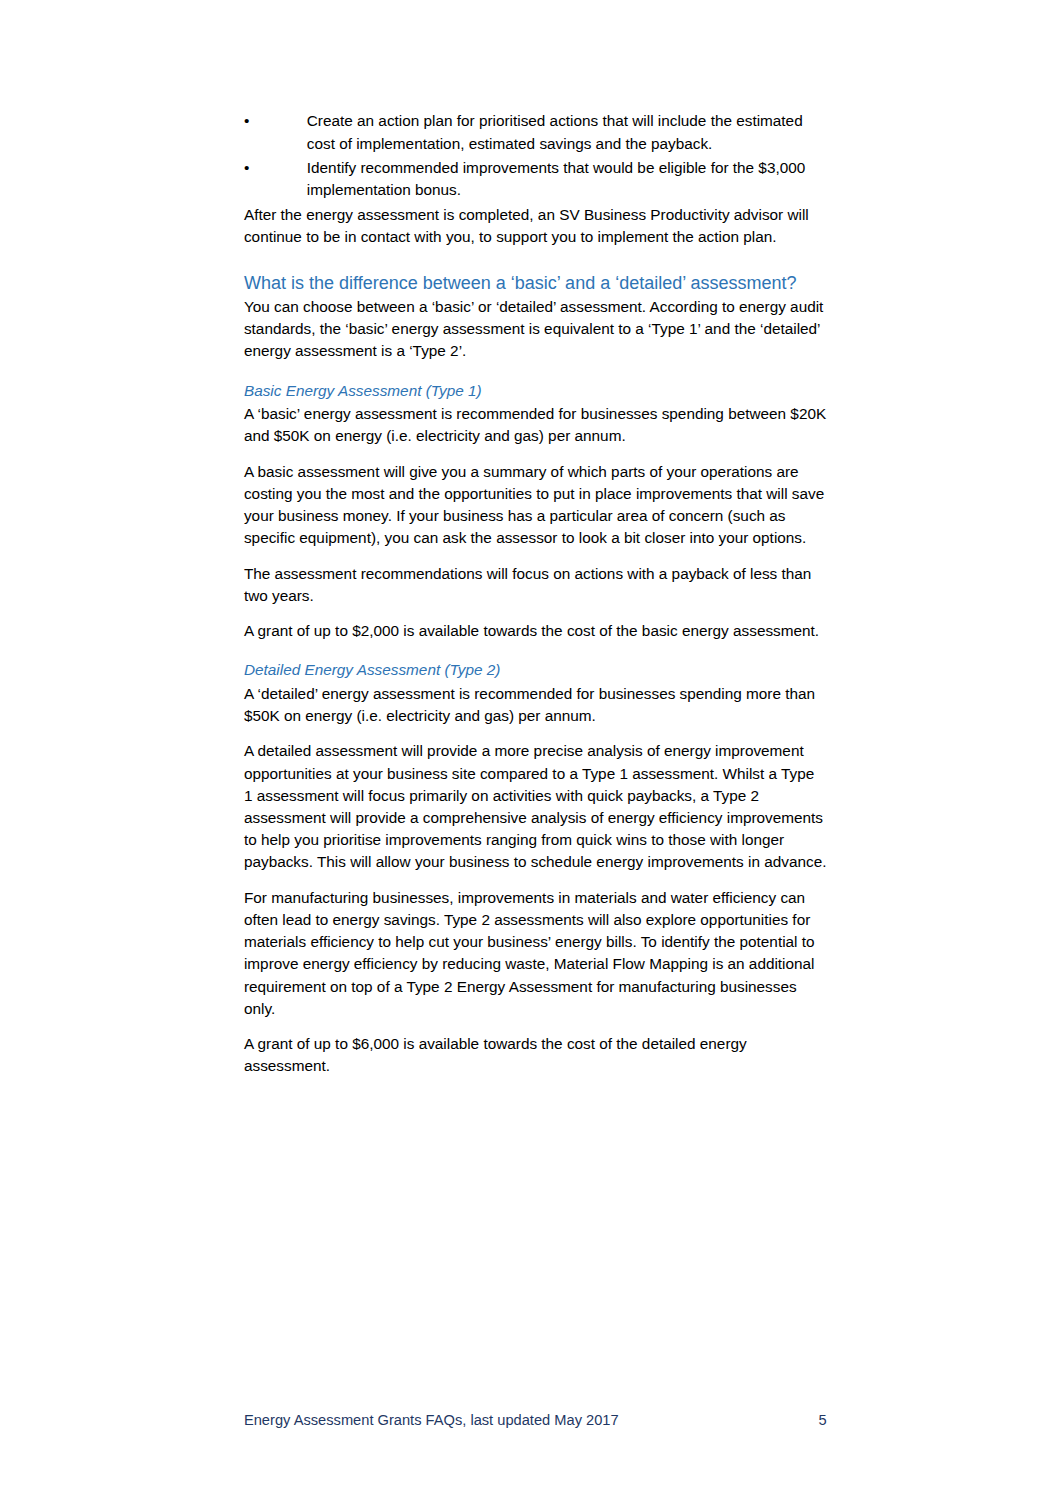Create an action plan for prioritised actions that will include the estimated cost of implementation, estimated savings and the payback.
Identify recommended improvements that would be eligible for the $3,000 implementation bonus.
After the energy assessment is completed, an SV Business Productivity advisor will continue to be in contact with you, to support you to implement the action plan.
What is the difference between a ‘basic’ and a ‘detailed’ assessment?
You can choose between a ‘basic’ or ‘detailed’ assessment. According to energy audit standards, the ‘basic’ energy assessment is equivalent to a ‘Type 1’ and the ‘detailed’ energy assessment is a ‘Type 2’.
Basic Energy Assessment (Type 1)
A ‘basic’ energy assessment is recommended for businesses spending between $20K and $50K on energy (i.e. electricity and gas) per annum.
A basic assessment will give you a summary of which parts of your operations are costing you the most and the opportunities to put in place improvements that will save your business money. If your business has a particular area of concern (such as specific equipment), you can ask the assessor to look a bit closer into your options.
The assessment recommendations will focus on actions with a payback of less than two years.
A grant of up to $2,000 is available towards the cost of the basic energy assessment.
Detailed Energy Assessment (Type 2)
A ‘detailed’ energy assessment is recommended for businesses spending more than $50K on energy (i.e. electricity and gas) per annum.
A detailed assessment will provide a more precise analysis of energy improvement opportunities at your business site compared to a Type 1 assessment. Whilst a Type 1 assessment will focus primarily on activities with quick paybacks, a Type 2 assessment will provide a comprehensive analysis of energy efficiency improvements to help you prioritise improvements ranging from quick wins to those with longer paybacks. This will allow your business to schedule energy improvements in advance.
For manufacturing businesses, improvements in materials and water efficiency can often lead to energy savings. Type 2 assessments will also explore opportunities for materials efficiency to help cut your business’ energy bills. To identify the potential to improve energy efficiency by reducing waste, Material Flow Mapping is an additional requirement on top of a Type 2 Energy Assessment for manufacturing businesses only.
A grant of up to $6,000 is available towards the cost of the detailed energy assessment.
Energy Assessment Grants FAQs, last updated May 2017 5